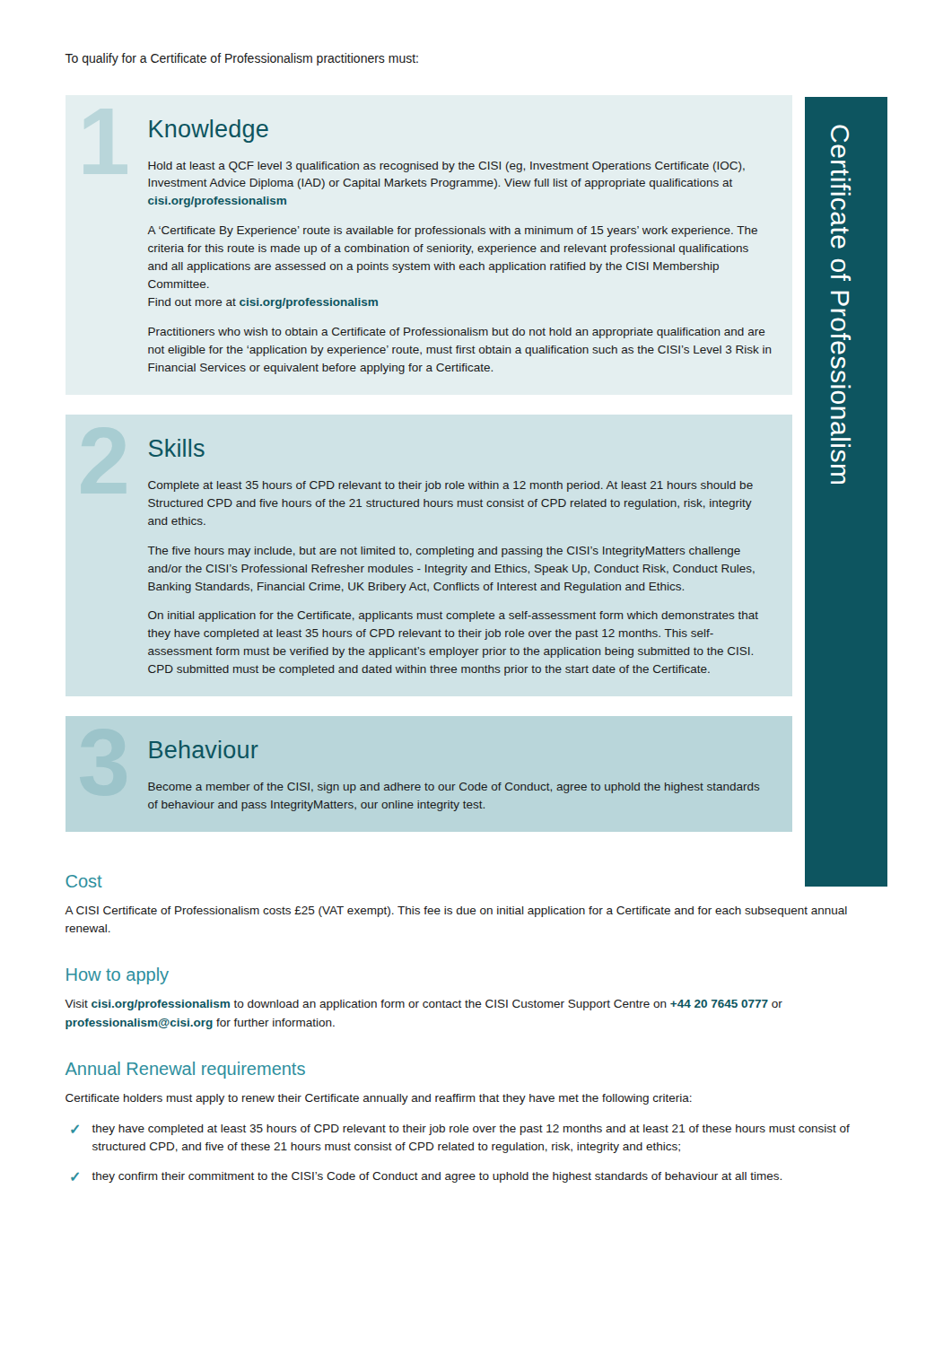To qualify for a Certificate of Professionalism practitioners must:
Certificate of Professionalism
1
Knowledge
Hold at least a QCF level 3 qualification as recognised by the CISI (eg, Investment Operations Certificate (IOC), Investment Advice Diploma (IAD) or Capital Markets Programme). View full list of appropriate qualifications at cisi.org/professionalism
A ‘Certificate By Experience’ route is available for professionals with a minimum of 15 years’ work experience. The criteria for this route is made up of a combination of seniority, experience and relevant professional qualifications and all applications are assessed on a points system with each application ratified by the CISI Membership Committee.
Find out more at cisi.org/professionalism
Practitioners who wish to obtain a Certificate of Professionalism but do not hold an appropriate qualification and are not eligible for the ‘application by experience’ route, must first obtain a qualification such as the CISI’s Level 3 Risk in Financial Services or equivalent before applying for a Certificate.
2
Skills
Complete at least 35 hours of CPD relevant to their job role within a 12 month period. At least 21 hours should be Structured CPD and five hours of the 21 structured hours must consist of CPD related to regulation, risk, integrity and ethics.
The five hours may include, but are not limited to, completing and passing the CISI’s IntegrityMatters challenge and/or the CISI’s Professional Refresher modules - Integrity and Ethics, Speak Up, Conduct Risk, Conduct Rules, Banking Standards, Financial Crime, UK Bribery Act, Conflicts of Interest and Regulation and Ethics.
On initial application for the Certificate, applicants must complete a self-assessment form which demonstrates that they have completed at least 35 hours of CPD relevant to their job role over the past 12 months. This self-assessment form must be verified by the applicant’s employer prior to the application being submitted to the CISI. CPD submitted must be completed and dated within three months prior to the start date of the Certificate.
3
Behaviour
Become a member of the CISI, sign up and adhere to our Code of Conduct, agree to uphold the highest standards of behaviour and pass IntegrityMatters, our online integrity test.
Cost
A CISI Certificate of Professionalism costs £25 (VAT exempt). This fee is due on initial application for a Certificate and for each subsequent annual renewal.
How to apply
Visit cisi.org/professionalism to download an application form or contact the CISI Customer Support Centre on +44 20 7645 0777 or professionalism@cisi.org for further information.
Annual Renewal requirements
Certificate holders must apply to renew their Certificate annually and reaffirm that they have met the following criteria:
they have completed at least 35 hours of CPD relevant to their job role over the past 12 months and at least 21 of these hours must consist of structured CPD, and five of these 21 hours must consist of CPD related to regulation, risk, integrity and ethics;
they confirm their commitment to the CISI’s Code of Conduct and agree to uphold the highest standards of behaviour at all times.